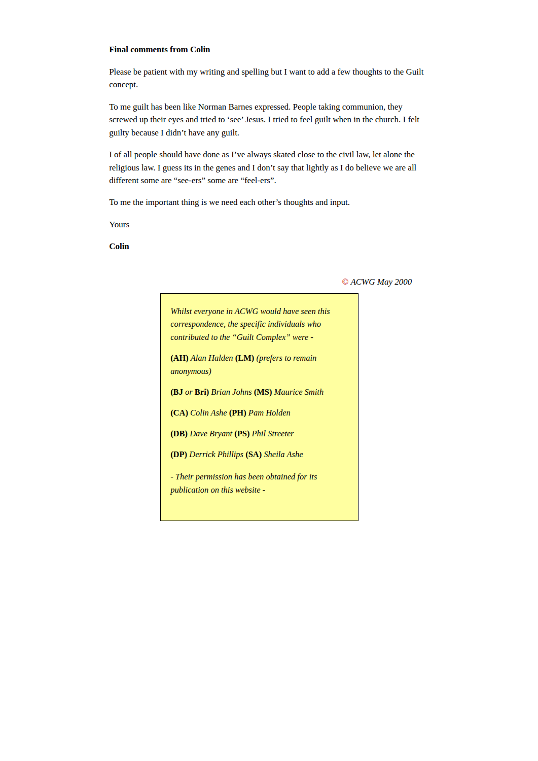Final comments from Colin
Please be patient with my writing and spelling but I want to add a few thoughts to the Guilt concept.
To me guilt has been like Norman Barnes expressed. People taking communion, they screwed up their eyes and tried to ‘see’ Jesus. I tried to feel guilt when in the church. I felt guilty because I didn’t have any guilt.
I of all people should have done as I’ve always skated close to the civil law, let alone the religious law. I guess its in the genes and I don’t say that lightly as I do believe we are all different some are “see-ers” some are “feel-ers”.
To me the important thing is we need each other’s thoughts and input.
Yours
Colin
© ACWG May 2000
Whilst everyone in ACWG would have seen this correspondence, the specific individuals who contributed to the “Guilt Complex” were -
(AH) Alan Halden (LM) (prefers to remain anonymous)
(BJ or Bri) Brian Johns (MS) Maurice Smith
(CA) Colin Ashe (PH) Pam Holden
(DB) Dave Bryant (PS) Phil Streeter
(DP) Derrick Phillips (SA) Sheila Ashe
- Their permission has been obtained for its publication on this website -